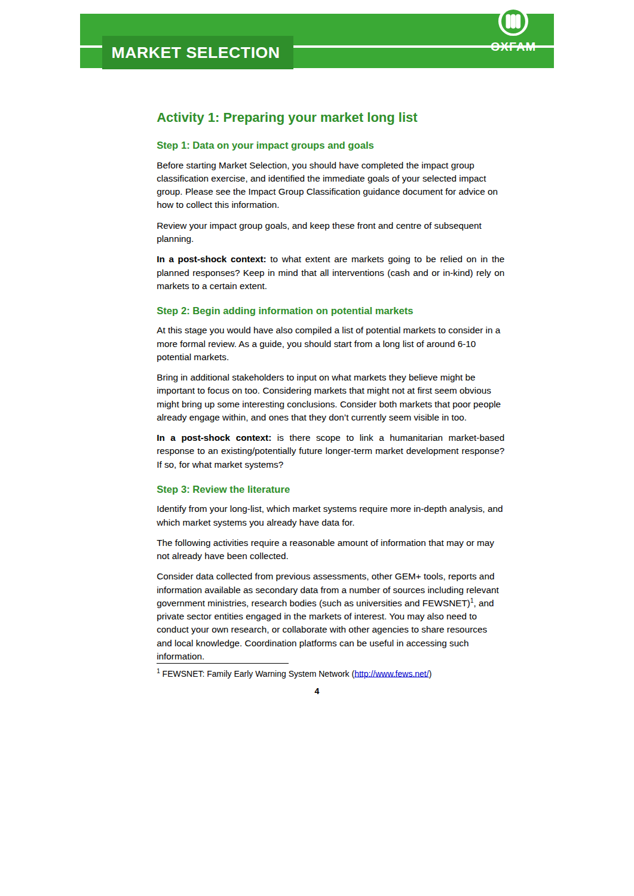MARKET SELECTION
OXFAM
Activity 1: Preparing your market long list
Step 1: Data on your impact groups and goals
Before starting Market Selection, you should have completed the impact group classification exercise, and identified the immediate goals of your selected impact group. Please see the Impact Group Classification guidance document for advice on how to collect this information.
Review your impact group goals, and keep these front and centre of subsequent planning.
In a post-shock context: to what extent are markets going to be relied on in the planned responses? Keep in mind that all interventions (cash and or in-kind) rely on markets to a certain extent.
Step 2: Begin adding information on potential markets
At this stage you would have also compiled a list of potential markets to consider in a more formal review. As a guide, you should start from a long list of around 6-10 potential markets.
Bring in additional stakeholders to input on what markets they believe might be important to focus on too. Considering markets that might not at first seem obvious might bring up some interesting conclusions. Consider both markets that poor people already engage within, and ones that they don’t currently seem visible in too.
In a post-shock context: is there scope to link a humanitarian market-based response to an existing/potentially future longer-term market development response? If so, for what market systems?
Step 3: Review the literature
Identify from your long-list, which market systems require more in-depth analysis, and which market systems you already have data for.
The following activities require a reasonable amount of information that may or may not already have been collected.
Consider data collected from previous assessments, other GEM+ tools, reports and information available as secondary data from a number of sources including relevant government ministries, research bodies (such as universities and FEWSNET)1, and private sector entities engaged in the markets of interest. You may also need to conduct your own research, or collaborate with other agencies to share resources and local knowledge. Coordination platforms can be useful in accessing such information.
1 FEWSNET: Family Early Warning System Network (http://www.fews.net/)
4